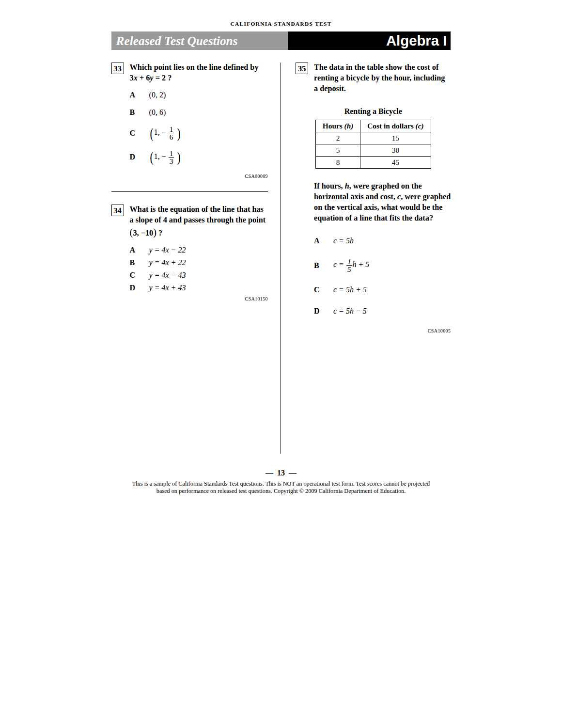CALIFORNIA STANDARDS TEST
Released Test Questions
Algebra I
33
Which point lies on the line defined by
3x + 6y = 2 ?
A (0, 2)
B (0, 6)
C (1, − 16 )
D (1, − 13 )
CSA00009
34
What is the equation of the line that has a slope of 4 and passes through the point (3, −10) ?
A y = 4x − 22
B y = 4x + 22
C y = 4x − 43
D y = 4x + 43
CSA10150
35
The data in the table show the cost of renting a bicycle by the hour, including a deposit.
Renting a Bicycle
| Hours (h) | Cost in dollars (c) |
| --- | --- |
| 2 | 15 |
| 5 | 30 |
| 8 | 45 |
If hours, h, were graphed on the horizontal axis and cost, c, were graphed on the vertical axis, what would be the equation of a line that fits the data?
A c = 5h
B c = 15 h + 5
C c = 5h + 5
D c = 5h − 5
CSA10005
— 13 —
This is a sample of California Standards Test questions. This is NOT an operational test form. Test scores cannot be projected
based on performance on released test questions. Copyright © 2009 California Department of Education.